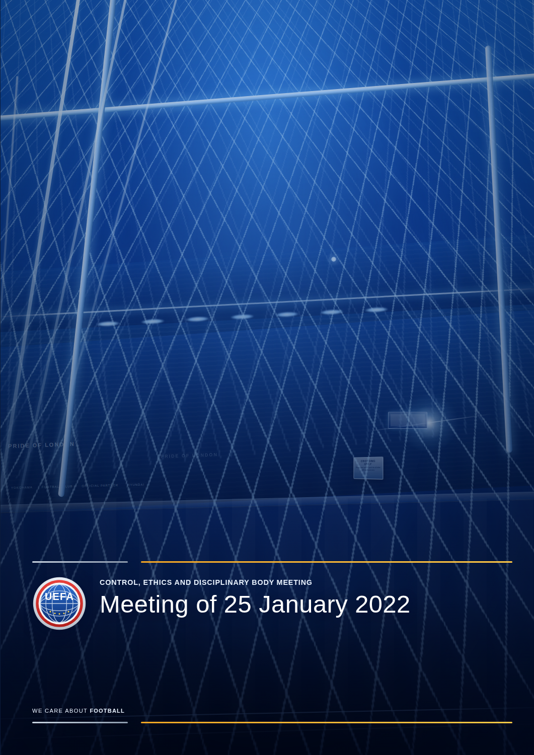Pride of London
Pride of London
Yokohama Football Club Official Partner Hyundai
Crossing
Only Please use outside pitch for all other drills and exercises
UEFA UEFA
Control, Ethics and Disciplinary Body Meeting
Meeting of 25 January 2022
We care about football